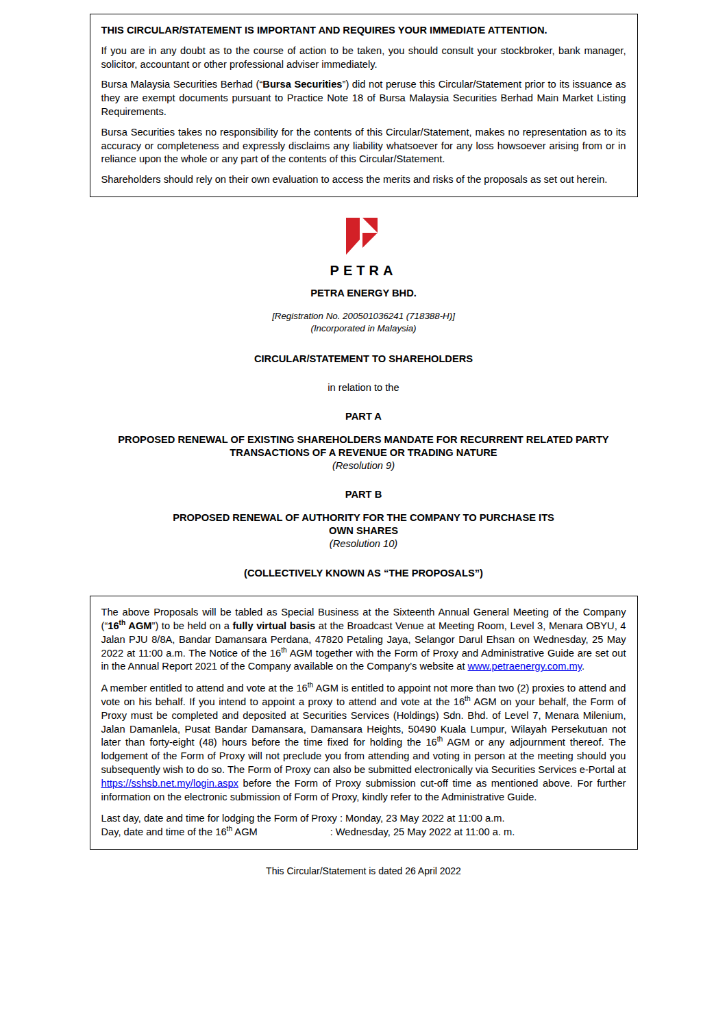THIS CIRCULAR/STATEMENT IS IMPORTANT AND REQUIRES YOUR IMMEDIATE ATTENTION.
If you are in any doubt as to the course of action to be taken, you should consult your stockbroker, bank manager, solicitor, accountant or other professional adviser immediately.
Bursa Malaysia Securities Berhad (“Bursa Securities”) did not peruse this Circular/Statement prior to its issuance as they are exempt documents pursuant to Practice Note 18 of Bursa Malaysia Securities Berhad Main Market Listing Requirements.
Bursa Securities takes no responsibility for the contents of this Circular/Statement, makes no representation as to its accuracy or completeness and expressly disclaims any liability whatsoever for any loss howsoever arising from or in reliance upon the whole or any part of the contents of this Circular/Statement.
Shareholders should rely on their own evaluation to access the merits and risks of the proposals as set out herein.
PETRA
PETRA ENERGY BHD.
[Registration No. 200501036241 (718388-H)]
(Incorporated in Malaysia)
CIRCULAR/STATEMENT TO SHAREHOLDERS
in relation to the
PART A
PROPOSED RENEWAL OF EXISTING SHAREHOLDERS MANDATE FOR RECURRENT RELATED PARTY TRANSACTIONS OF A REVENUE OR TRADING NATURE
(Resolution 9)
PART B
PROPOSED RENEWAL OF AUTHORITY FOR THE COMPANY TO PURCHASE ITS
OWN SHARES
(Resolution 10)
(COLLECTIVELY KNOWN AS “THE PROPOSALS”)
The above Proposals will be tabled as Special Business at the Sixteenth Annual General Meeting of the Company (“16th AGM”) to be held on a fully virtual basis at the Broadcast Venue at Meeting Room, Level 3, Menara OBYU, 4 Jalan PJU 8/8A, Bandar Damansara Perdana, 47820 Petaling Jaya, Selangor Darul Ehsan on Wednesday, 25 May 2022 at 11:00 a.m. The Notice of the 16th AGM together with the Form of Proxy and Administrative Guide are set out in the Annual Report 2021 of the Company available on the Company’s website at www.petraenergy.com.my.
A member entitled to attend and vote at the 16th AGM is entitled to appoint not more than two (2) proxies to attend and vote on his behalf. If you intend to appoint a proxy to attend and vote at the 16th AGM on your behalf, the Form of Proxy must be completed and deposited at Securities Services (Holdings) Sdn. Bhd. of Level 7, Menara Milenium, Jalan Damanlela, Pusat Bandar Damansara, Damansara Heights, 50490 Kuala Lumpur, Wilayah Persekutuan not later than forty-eight (48) hours before the time fixed for holding the 16th AGM or any adjournment thereof. The lodgement of the Form of Proxy will not preclude you from attending and voting in person at the meeting should you subsequently wish to do so. The Form of Proxy can also be submitted electronically via Securities Services e-Portal at https://sshsb.net.my/login.aspx before the Form of Proxy submission cut-off time as mentioned above. For further information on the electronic submission of Form of Proxy, kindly refer to the Administrative Guide.
Last day, date and time for lodging the Form of Proxy : Monday, 23 May 2022 at 11:00 a.m. Day, date and time of the 16th AGM : Wednesday, 25 May 2022 at 11:00 a. m.
This Circular/Statement is dated 26 April 2022